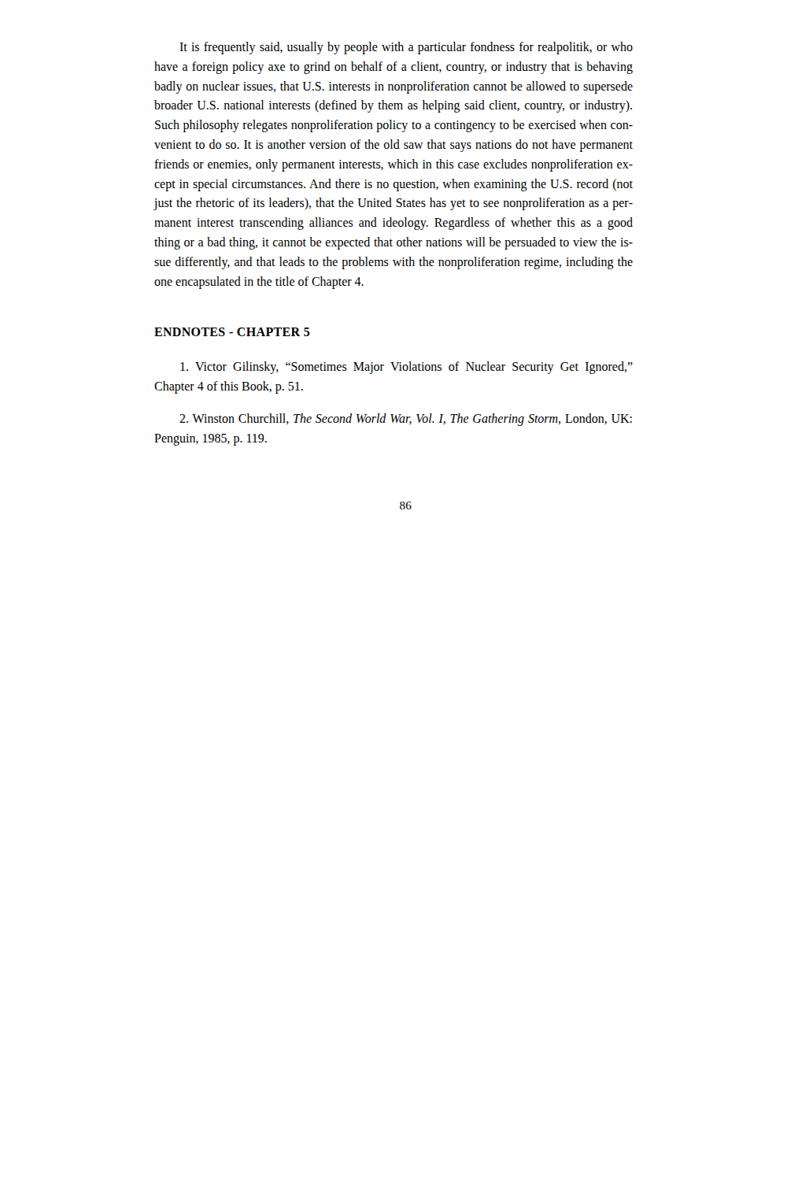It is frequently said, usually by people with a particular fondness for realpolitik, or who have a foreign policy axe to grind on behalf of a client, country, or industry that is behaving badly on nuclear issues, that U.S. interests in nonproliferation cannot be allowed to supersede broader U.S. national interests (defined by them as helping said client, country, or industry). Such philosophy relegates nonproliferation policy to a contingency to be exercised when convenient to do so. It is another version of the old saw that says nations do not have permanent friends or enemies, only permanent interests, which in this case excludes nonproliferation except in special circumstances. And there is no question, when examining the U.S. record (not just the rhetoric of its leaders), that the United States has yet to see nonproliferation as a permanent interest transcending alliances and ideology. Regardless of whether this as a good thing or a bad thing, it cannot be expected that other nations will be persuaded to view the issue differently, and that leads to the problems with the nonproliferation regime, including the one encapsulated in the title of Chapter 4.
ENDNOTES - CHAPTER 5
1. Victor Gilinsky, “Sometimes Major Violations of Nuclear Security Get Ignored,” Chapter 4 of this Book, p. 51.
2. Winston Churchill, The Second World War, Vol. I, The Gathering Storm, London, UK: Penguin, 1985, p. 119.
86